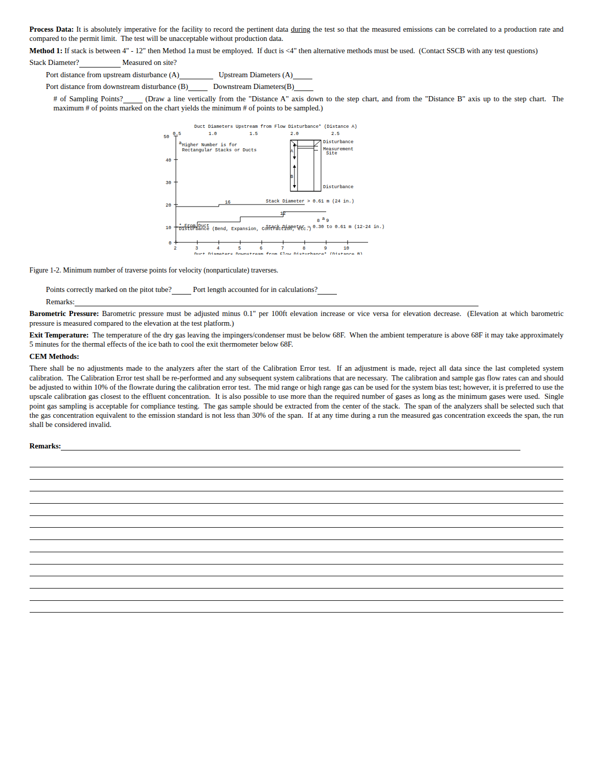Process Data: It is absolutely imperative for the facility to record the pertinent data during the test so that the measured emissions can be correlated to a production rate and compared to the permit limit. The test will be unacceptable without production data.
Method 1: If stack is between 4" - 12" then Method 1a must be employed. If duct is <4" then alternative methods must be used. (Contact SSCB with any test questions)
Stack Diameter? Measured on site?
Port distance from upstream disturbance (A) Upstream Diameters (A)
Port distance from downstream disturbance (B) Downstream Diameters(B)
# of Sampling Points? (Draw a line vertically from the "Distance A" axis down to the step chart, and from the "Distance B" axis up to the step chart. The maximum # of points marked on the chart yields the minimum # of points to be sampled.)
Duct Diameters Upstream from Flow Disturbance* (Distance A) 0.5 1.0 1.5 2.0 2.5 50 40 30 20 10 0 2 3 4 5 6 7 8 9 10 Duct Diameters Downstream from Flow Disturbance* (Distance B) a Higher Number is for Rectangular Stacks or Ducts 16 12 8 a 9 Stack Diameter > 0.61 m (24 in.) Stack Diameter = 0.30 to 0.61 m (12-24 in.) * From Duct Disturbance (Bend, Expansion, Contraction, etc.) Disturbance Measurement Site Disturbance A B
Figure 1-2. Minimum number of traverse points for velocity (nonparticulate) traverses.
Points correctly marked on the pitot tube? Port length accounted for in calculations?
Remarks:
Barometric Pressure: Barometric pressure must be adjusted minus 0.1" per 100ft elevation increase or vice versa for elevation decrease. (Elevation at which barometric pressure is measured compared to the elevation at the test platform.)
Exit Temperature: The temperature of the dry gas leaving the impingers/condenser must be below 68F. When the ambient temperature is above 68F it may take approximately 5 minutes for the thermal effects of the ice bath to cool the exit thermometer below 68F.
CEM Methods:
There shall be no adjustments made to the analyzers after the start of the Calibration Error test. If an adjustment is made, reject all data since the last completed system calibration. The Calibration Error test shall be re-performed and any subsequent system calibrations that are necessary. The calibration and sample gas flow rates can and should be adjusted to within 10% of the flowrate during the calibration error test. The mid range or high range gas can be used for the system bias test; however, it is preferred to use the upscale calibration gas closest to the effluent concentration. It is also possible to use more than the required number of gases as long as the minimum gases were used. Single point gas sampling is acceptable for compliance testing. The gas sample should be extracted from the center of the stack. The span of the analyzers shall be selected such that the gas concentration equivalent to the emission standard is not less than 30% of the span. If at any time during a run the measured gas concentration exceeds the span, the run shall be considered invalid.
Remarks: